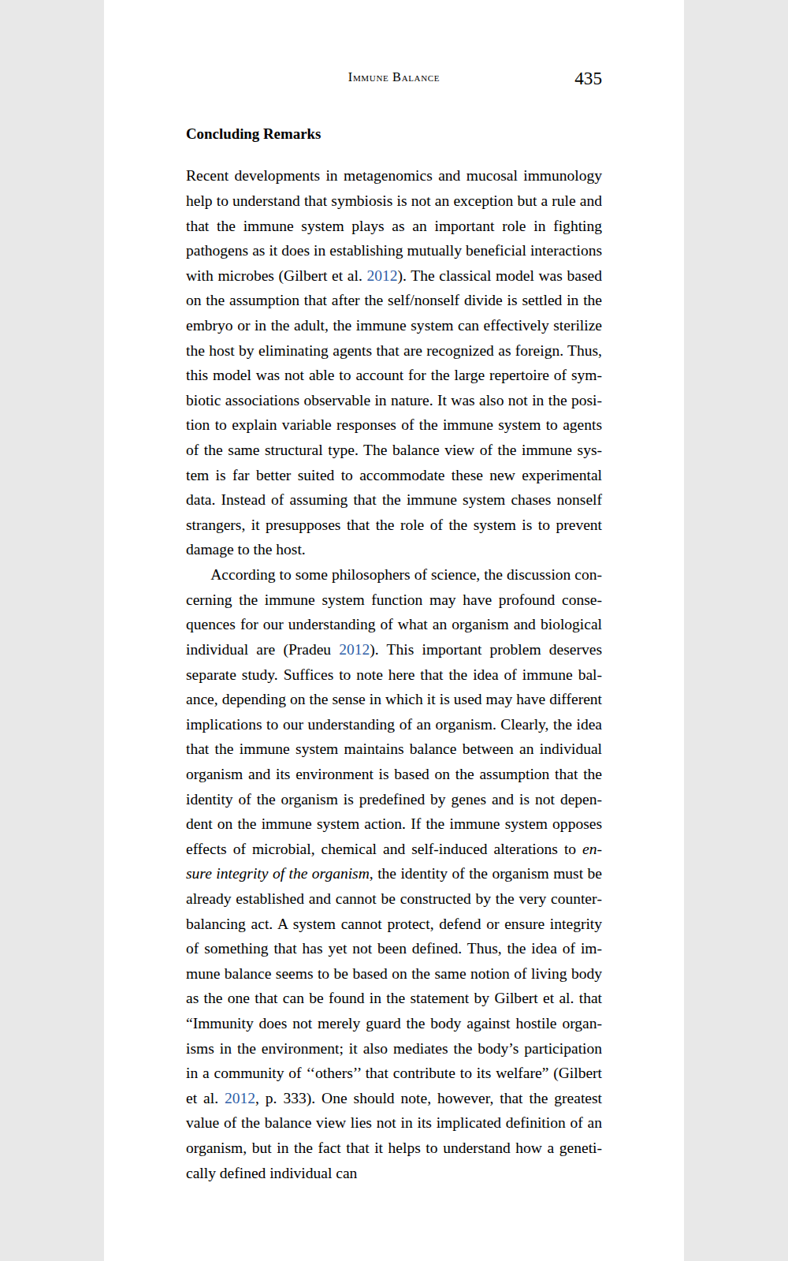Immune Balance 435
Concluding Remarks
Recent developments in metagenomics and mucosal immunology help to understand that symbiosis is not an exception but a rule and that the immune system plays as an important role in fighting pathogens as it does in establishing mutually beneficial interactions with microbes (Gilbert et al. 2012). The classical model was based on the assumption that after the self/nonself divide is settled in the embryo or in the adult, the immune system can effectively sterilize the host by eliminating agents that are recognized as foreign. Thus, this model was not able to account for the large repertoire of symbiotic associations observable in nature. It was also not in the position to explain variable responses of the immune system to agents of the same structural type. The balance view of the immune system is far better suited to accommodate these new experimental data. Instead of assuming that the immune system chases nonself strangers, it presupposes that the role of the system is to prevent damage to the host.
According to some philosophers of science, the discussion concerning the immune system function may have profound consequences for our understanding of what an organism and biological individual are (Pradeu 2012). This important problem deserves separate study. Suffices to note here that the idea of immune balance, depending on the sense in which it is used may have different implications to our understanding of an organism. Clearly, the idea that the immune system maintains balance between an individual organism and its environment is based on the assumption that the identity of the organism is predefined by genes and is not dependent on the immune system action. If the immune system opposes effects of microbial, chemical and self-induced alterations to ensure integrity of the organism, the identity of the organism must be already established and cannot be constructed by the very counterbalancing act. A system cannot protect, defend or ensure integrity of something that has yet not been defined. Thus, the idea of immune balance seems to be based on the same notion of living body as the one that can be found in the statement by Gilbert et al. that “Immunity does not merely guard the body against hostile organisms in the environment; it also mediates the body’s participation in a community of ‘‘others’’ that contribute to its welfare” (Gilbert et al. 2012, p. 333). One should note, however, that the greatest value of the balance view lies not in its implicated definition of an organism, but in the fact that it helps to understand how a genetically defined individual can